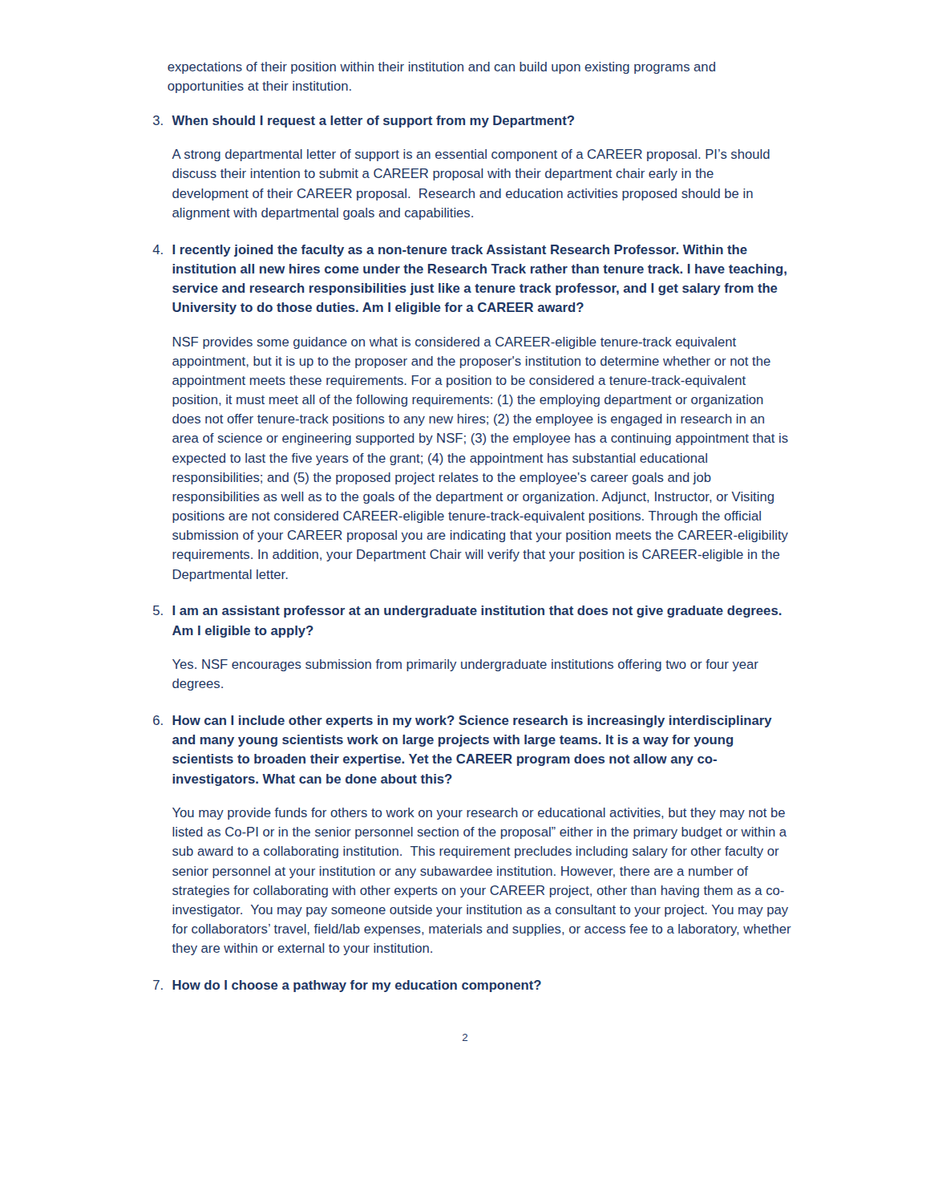expectations of their position within their institution and can build upon existing programs and opportunities at their institution.
When should I request a letter of support from my Department? A strong departmental letter of support is an essential component of a CAREER proposal. PI’s should discuss their intention to submit a CAREER proposal with their department chair early in the development of their CAREER proposal. Research and education activities proposed should be in alignment with departmental goals and capabilities.
I recently joined the faculty as a non-tenure track Assistant Research Professor. Within the institution all new hires come under the Research Track rather than tenure track. I have teaching, service and research responsibilities just like a tenure track professor, and I get salary from the University to do those duties. Am I eligible for a CAREER award? NSF provides some guidance on what is considered a CAREER-eligible tenure-track equivalent appointment, but it is up to the proposer and the proposer's institution to determine whether or not the appointment meets these requirements. For a position to be considered a tenure-track-equivalent position, it must meet all of the following requirements: (1) the employing department or organization does not offer tenure-track positions to any new hires; (2) the employee is engaged in research in an area of science or engineering supported by NSF; (3) the employee has a continuing appointment that is expected to last the five years of the grant; (4) the appointment has substantial educational responsibilities; and (5) the proposed project relates to the employee's career goals and job responsibilities as well as to the goals of the department or organization. Adjunct, Instructor, or Visiting positions are not considered CAREER-eligible tenure-track-equivalent positions. Through the official submission of your CAREER proposal you are indicating that your position meets the CAREER-eligibility requirements. In addition, your Department Chair will verify that your position is CAREER-eligible in the Departmental letter.
I am an assistant professor at an undergraduate institution that does not give graduate degrees. Am I eligible to apply? Yes. NSF encourages submission from primarily undergraduate institutions offering two or four year degrees.
How can I include other experts in my work? Science research is increasingly interdisciplinary and many young scientists work on large projects with large teams. It is a way for young scientists to broaden their expertise. Yet the CAREER program does not allow any co-investigators. What can be done about this? You may provide funds for others to work on your research or educational activities, but they may not be listed as Co-PI or in the senior personnel section of the proposal” either in the primary budget or within a sub award to a collaborating institution. This requirement precludes including salary for other faculty or senior personnel at your institution or any subawardee institution. However, there are a number of strategies for collaborating with other experts on your CAREER project, other than having them as a co-investigator. You may pay someone outside your institution as a consultant to your project. You may pay for collaborators’ travel, field/lab expenses, materials and supplies, or access fee to a laboratory, whether they are within or external to your institution.
How do I choose a pathway for my education component?
2